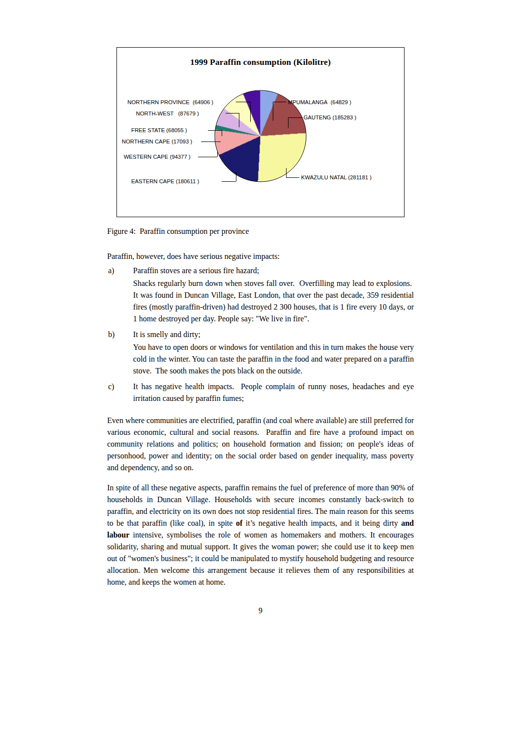1999 Paraffin consumption (Kilolitre)
NORTHERN PROVINCE (64906 )
NORTH-WEST (87679 )
FREE STATE (68055 )
NORTHERN CAPE (17093 )
WESTERN CAPE (94377 )
EASTERN CAPE (180611 )
MPUMALANGA (64829 )
GAUTENG (185283 )
KWAZULU NATAL (281181 )
Figure 4: Paraffin consumption per province
Paraffin, however, does have serious negative impacts:
a)
Paraffin stoves are a serious fire hazard;
Shacks regularly burn down when stoves fall over. Overfilling may lead to explosions. It was found in Duncan Village, East London, that over the past decade, 359 residential fires (mostly paraffin-driven) had destroyed 2 300 houses, that is 1 fire every 10 days, or 1 home destroyed per day. People say: "We live in fire".
b)
It is smelly and dirty;
You have to open doors or windows for ventilation and this in turn makes the house very cold in the winter. You can taste the paraffin in the food and water prepared on a paraffin stove. The sooth makes the pots black on the outside.
c)
It has negative health impacts. People complain of runny noses, headaches and eye irritation caused by paraffin fumes;
Even where communities are electrified, paraffin (and coal where available) are still preferred for various economic, cultural and social reasons. Paraffin and fire have a profound impact on community relations and politics; on household formation and fission; on people's ideas of personhood, power and identity; on the social order based on gender inequality, mass poverty and dependency, and so on.
In spite of all these negative aspects, paraffin remains the fuel of preference of more than 90% of households in Duncan Village. Households with secure incomes constantly back-switch to paraffin, and electricity on its own does not stop residential fires. The main reason for this seems to be that paraffin (like coal), in spite of it’s negative health impacts, and it being dirty and labour intensive, symbolises the role of women as homemakers and mothers. It encourages solidarity, sharing and mutual support. It gives the woman power; she could use it to keep men out of "women's business"; it could be manipulated to mystify household budgeting and resource allocation. Men welcome this arrangement because it relieves them of any responsibilities at home, and keeps the women at home.
9